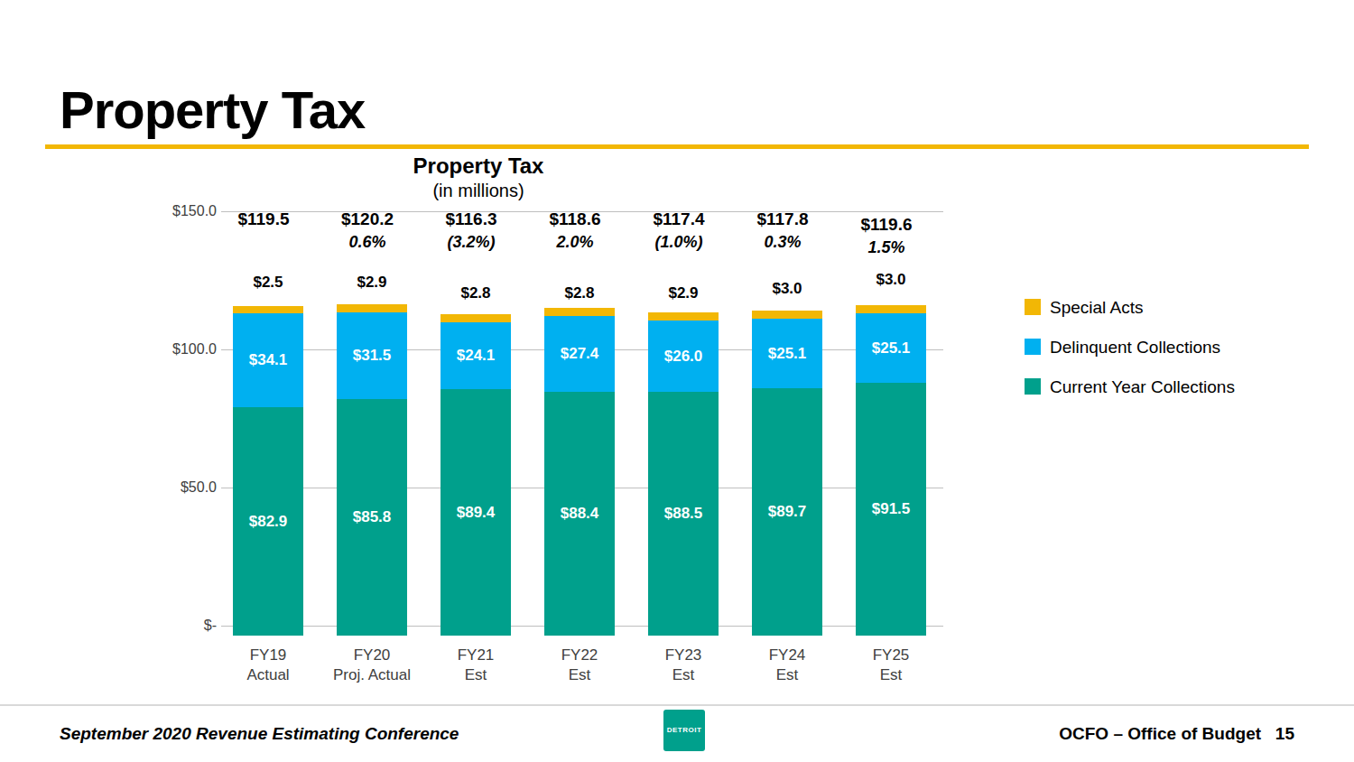Property Tax
Property Tax
(in millions)
$150.0
$100.0
$50.0
$-
$119.5
$2.5
$34.1
$82.9
FY19
Actual
$120.2
0.6%
$2.9
$31.5
$85.8
FY20
Proj. Actual
$116.3
(3.2%)
$2.8
$24.1
$89.4
FY21
Est
$118.6
2.0%
$2.8
$27.4
$88.4
FY22
Est
$117.4
(1.0%)
$2.9
$26.0
$88.5
FY23
Est
$117.8
0.3%
$3.0
$25.1
$89.7
FY24
Est
$119.6
1.5%
$3.0
$25.1
$91.5
FY25
Est
Special Acts
Delinquent Collections
Current Year Collections
September 2020 Revenue Estimating Conference
DETROIT
OCFO – Office of Budget 15